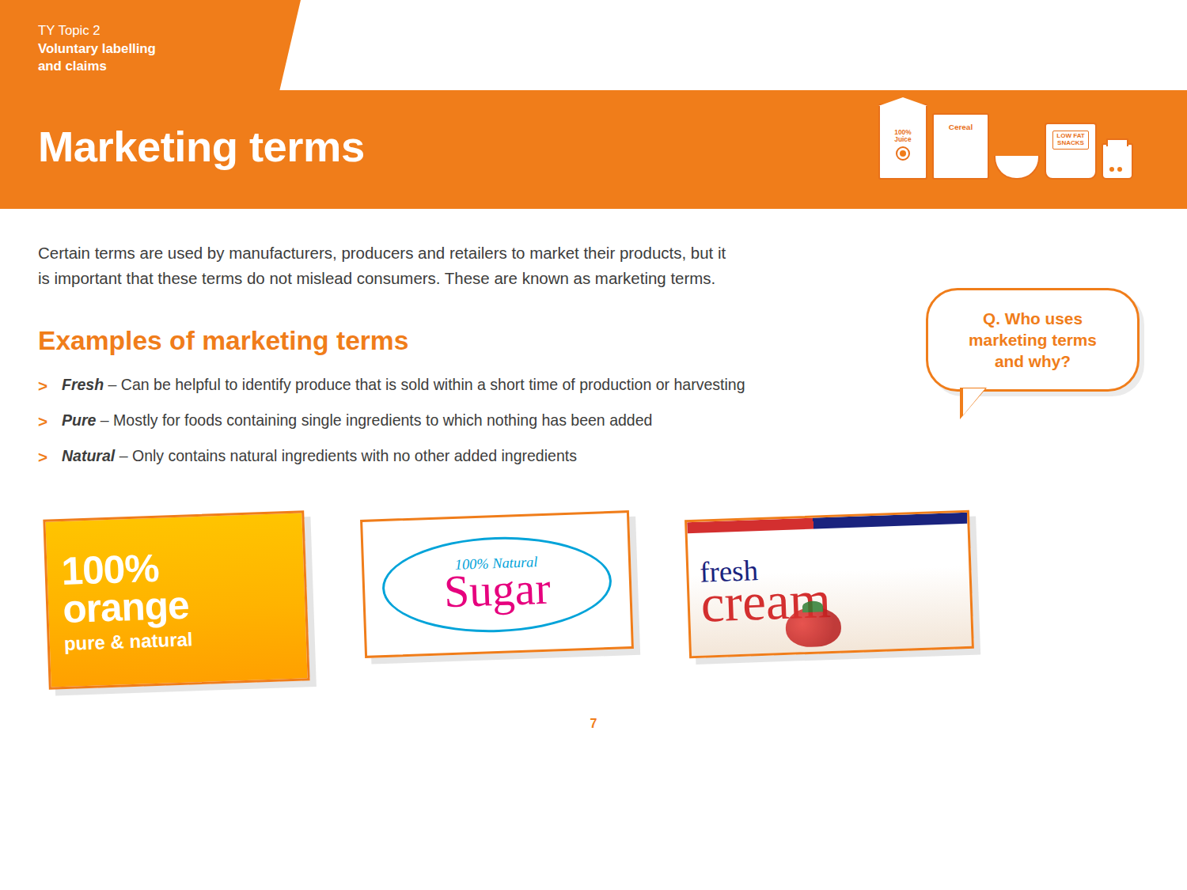TY Topic 2
Voluntary labelling
and claims
Marketing terms
100%
Juice
Cereal
LOW FAT
SNACKS
Q. Who uses
marketing terms
and why?
Certain terms are used by manufacturers, producers and retailers to market their products, but it is important that these terms do not mislead consumers. These are known as marketing terms.
Examples of marketing terms
Fresh – Can be helpful to identify produce that is sold within a short time of production or harvesting
Pure – Mostly for foods containing single ingredients to which nothing has been added
Natural – Only contains natural ingredients with no other added ingredients
100%
orange
pure & natural
100% Natural
Sugar
fresh
cream
7